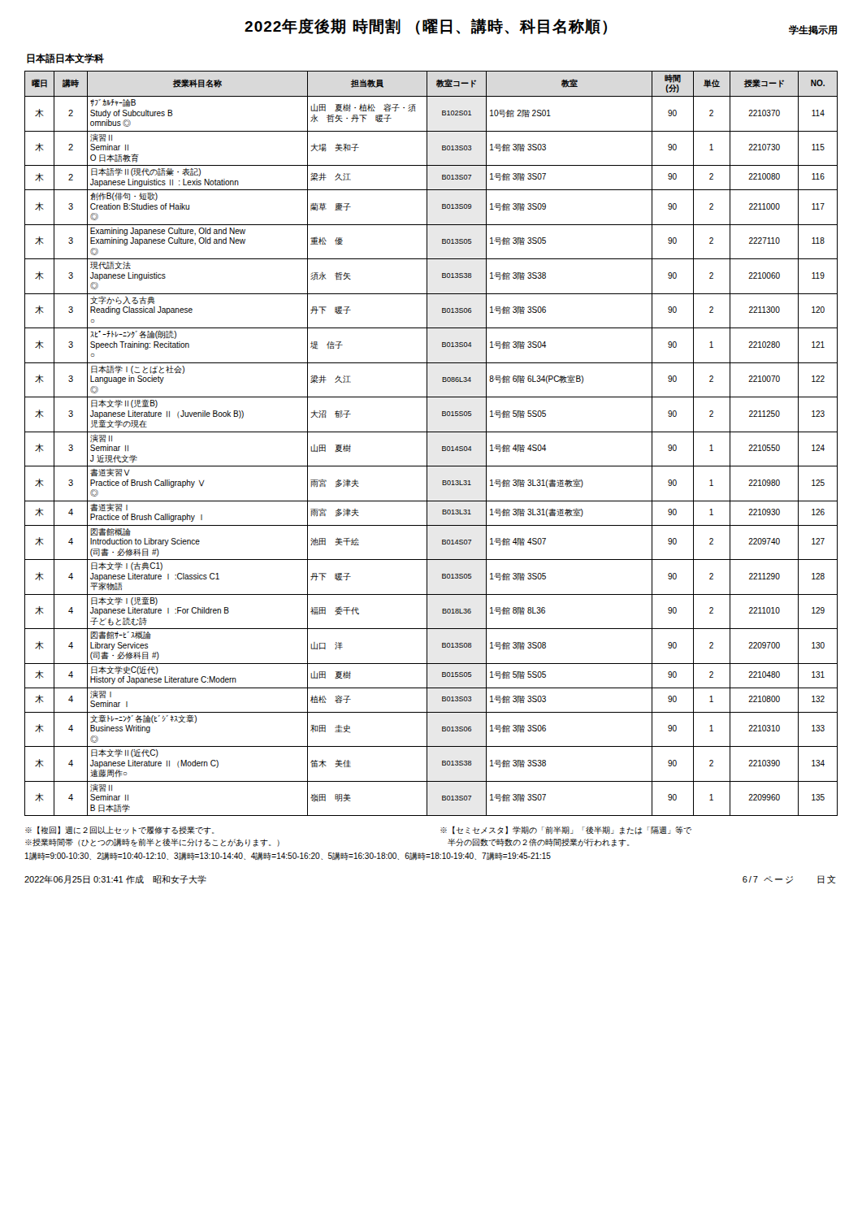2022年度後期 時間割 （曜日、講時、科目名称順）
学生掲示用
日本語日本文学科
| 曜日 | 講時 | 授業科目名称 | 担当教員 | 教室コード | 教室 | 時間 (分) | 単位 | 授業コード | NO. |
| --- | --- | --- | --- | --- | --- | --- | --- | --- | --- |
| 木 | 2 | ｻﾌﾞｶﾙﾁｬｰ論B Study of Subcultures B omnibus ◎ | 山田 夏樹・植松 容子・須永 哲矢・丹下 暖子 | B102S01 | 10号館 2階 2S01 | 90 | 2 | 2210370 | 114 |
| 木 | 2 | 演習Ⅱ Seminar Ⅱ O 日本語教育 | 大場 美和子 | B013S03 | 1号館 3階 3S03 | 90 | 1 | 2210730 | 115 |
| 木 | 2 | 日本語学Ⅱ(現代の語彙・表記) Japanese Linguistics Ⅱ : Lexis Notationn | 梁井 久江 | B013S07 | 1号館 3階 3S07 | 90 | 2 | 2210080 | 116 |
| 木 | 3 | 創作B(俳句・短歌) Creation B:Studies of Haiku ◎ | 藺草 慶子 | B013S09 | 1号館 3階 3S09 | 90 | 2 | 2211000 | 117 |
| 木 | 3 | Examining Japanese Culture, Old and New Examining Japanese Culture, Old and New ◎ | 重松 優 | B013S05 | 1号館 3階 3S05 | 90 | 2 | 2227110 | 118 |
| 木 | 3 | 現代語文法 Japanese Linguistics ◎ | 須永 哲矢 | B013S38 | 1号館 3階 3S38 | 90 | 2 | 2210060 | 119 |
| 木 | 3 | 文字から入る古典 Reading Classical Japanese ○ | 丹下 暖子 | B013S06 | 1号館 3階 3S06 | 90 | 2 | 2211300 | 120 |
| 木 | 3 | ｽﾋﾟｰﾁﾄﾚｰﾆﾝｸﾞ各論(朗読) Speech Training: Recitation ○ | 堤 信子 | B013S04 | 1号館 3階 3S04 | 90 | 1 | 2210280 | 121 |
| 木 | 3 | 日本語学Ⅰ(ことばと社会) Language in Society ◎ | 梁井 久江 | B086L34 | 8号館 6階 6L34(PC教室B) | 90 | 2 | 2210070 | 122 |
| 木 | 3 | 日本文学Ⅱ(児童B) Japanese Literature Ⅱ（Juvenile Book B)) 児童文学の現在 | 大沼 郁子 | B015S05 | 1号館 5階 5S05 | 90 | 2 | 2211250 | 123 |
| 木 | 3 | 演習Ⅱ Seminar Ⅱ J 近現代文学 | 山田 夏樹 | B014S04 | 1号館 4階 4S04 | 90 | 1 | 2210550 | 124 |
| 木 | 3 | 書道実習Ⅴ Practice of Brush Calligraphy Ⅴ ◎ | 雨宮 多津夫 | B013L31 | 1号館 3階 3L31(書道教室) | 90 | 1 | 2210980 | 125 |
| 木 | 4 | 書道実習Ⅰ Practice of Brush Calligraphy Ⅰ | 雨宮 多津夫 | B013L31 | 1号館 3階 3L31(書道教室) | 90 | 1 | 2210930 | 126 |
| 木 | 4 | 図書館概論 Introduction to Library Science (司書・必修科目 #) | 池田 美千絵 | B014S07 | 1号館 4階 4S07 | 90 | 2 | 2209740 | 127 |
| 木 | 4 | 日本文学Ⅰ(古典C1) Japanese Literature Ⅰ :Classics C1 平家物語 | 丹下 暖子 | B013S05 | 1号館 3階 3S05 | 90 | 2 | 2211290 | 128 |
| 木 | 4 | 日本文学Ⅰ(児童B) Japanese Literature Ⅰ :For Children B 子どもと読む詩 | 福田 委千代 | B018L36 | 1号館 8階 8L36 | 90 | 2 | 2211010 | 129 |
| 木 | 4 | 図書館ｻｰﾋﾞｽ概論 Library Services (司書・必修科目 #) | 山口 洋 | B013S08 | 1号館 3階 3S08 | 90 | 2 | 2209700 | 130 |
| 木 | 4 | 日本文学史C(近代) History of Japanese Literature C:Modern | 山田 夏樹 | B015S05 | 1号館 5階 5S05 | 90 | 2 | 2210480 | 131 |
| 木 | 4 | 演習Ⅰ Seminar Ⅰ | 植松 容子 | B013S03 | 1号館 3階 3S03 | 90 | 1 | 2210800 | 132 |
| 木 | 4 | 文章ﾄﾚｰﾆﾝｸﾞ各論(ﾋﾞｼﾞﾈｽ文章) Business Writing ◎ | 和田 圭史 | B013S06 | 1号館 3階 3S06 | 90 | 1 | 2210310 | 133 |
| 木 | 4 | 日本文学Ⅱ(近代C) Japanese Literature Ⅱ（Modern C) 遠藤周作○ | 笛木 美佳 | B013S38 | 1号館 3階 3S38 | 90 | 2 | 2210390 | 134 |
| 木 | 4 | 演習Ⅱ Seminar Ⅱ B 日本語学 | 嶺田 明美 | B013S07 | 1号館 3階 3S07 | 90 | 1 | 2209960 | 135 |
※【複回】週に２回以上セットで履修する授業です。
※授業時間帯（ひとつの講時を前半と後半に分けることがあります。）
※【セミセメスタ】学期の「前半期」「後半期」または「隔週」等で
　半分の回数で時数の２倍の時間授業が行われます。
1講時=9:00-10:30、2講時=10:40-12:10、3講時=13:10-14:40、4講時=14:50-16:20、5講時=16:30-18:00、6講時=18:10-19:40、7講時=19:45-21:15
2022年06月25日 0:31:41 作成　昭和女子大学
6/7 ページ　　日文